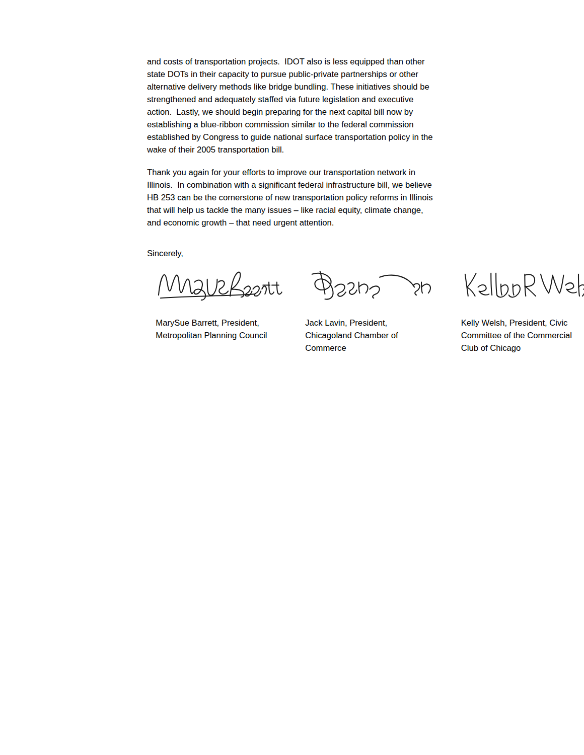and costs of transportation projects. IDOT also is less equipped than other state DOTs in their capacity to pursue public-private partnerships or other alternative delivery methods like bridge bundling. These initiatives should be strengthened and adequately staffed via future legislation and executive action. Lastly, we should begin preparing for the next capital bill now by establishing a blue-ribbon commission similar to the federal commission established by Congress to guide national surface transportation policy in the wake of their 2005 transportation bill.
Thank you again for your efforts to improve our transportation network in Illinois. In combination with a significant federal infrastructure bill, we believe HB 253 can be the cornerstone of new transportation policy reforms in Illinois that will help us tackle the many issues – like racial equity, climate change, and economic growth – that need urgent attention.
Sincerely,
| MarySue Barrett, President, Metropolitan Planning Council | Jack Lavin, President, Chicagoland Chamber of Commerce | Kelly Welsh, President, Civic Committee of the Commercial Club of Chicago |